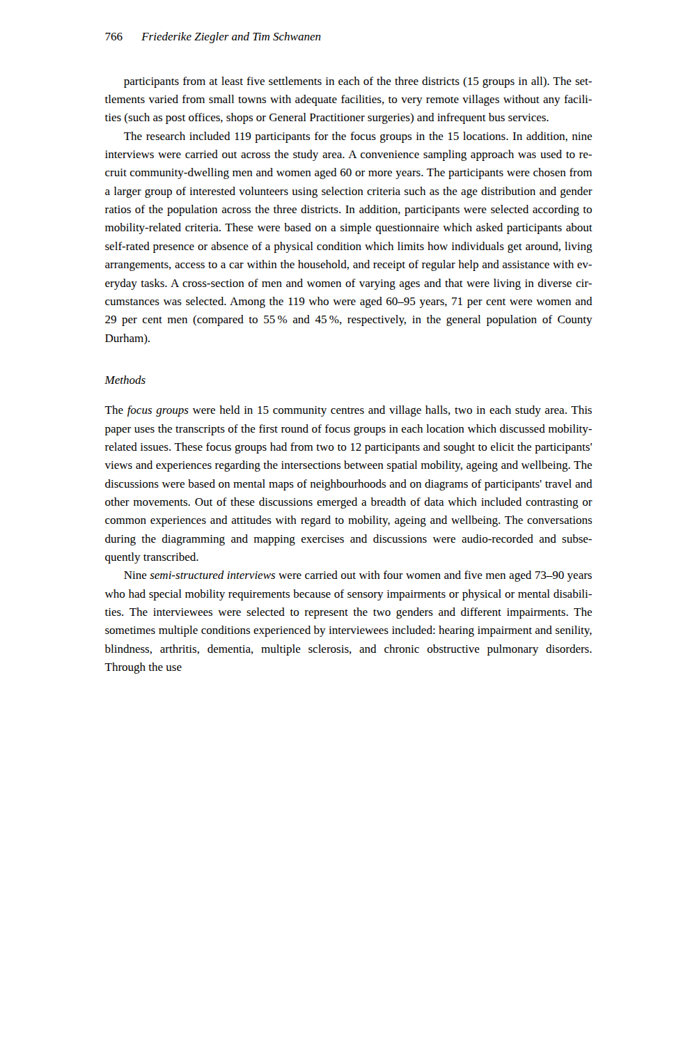766 Friederike Ziegler and Tim Schwanen
participants from at least five settlements in each of the three districts (15 groups in all). The settlements varied from small towns with adequate facilities, to very remote villages without any facilities (such as post offices, shops or General Practitioner surgeries) and infrequent bus services.
The research included 119 participants for the focus groups in the 15 locations. In addition, nine interviews were carried out across the study area. A convenience sampling approach was used to recruit community-dwelling men and women aged 60 or more years. The participants were chosen from a larger group of interested volunteers using selection criteria such as the age distribution and gender ratios of the population across the three districts. In addition, participants were selected according to mobility-related criteria. These were based on a simple questionnaire which asked participants about self-rated presence or absence of a physical condition which limits how individuals get around, living arrangements, access to a car within the household, and receipt of regular help and assistance with everyday tasks. A cross-section of men and women of varying ages and that were living in diverse circumstances was selected. Among the 119 who were aged 60–95 years, 71 per cent were women and 29 per cent men (compared to 55 % and 45 %, respectively, in the general population of County Durham).
Methods
The focus groups were held in 15 community centres and village halls, two in each study area. This paper uses the transcripts of the first round of focus groups in each location which discussed mobility-related issues. These focus groups had from two to 12 participants and sought to elicit the participants' views and experiences regarding the intersections between spatial mobility, ageing and wellbeing. The discussions were based on mental maps of neighbourhoods and on diagrams of participants' travel and other movements. Out of these discussions emerged a breadth of data which included contrasting or common experiences and attitudes with regard to mobility, ageing and wellbeing. The conversations during the diagramming and mapping exercises and discussions were audio-recorded and subsequently transcribed.
Nine semi-structured interviews were carried out with four women and five men aged 73–90 years who had special mobility requirements because of sensory impairments or physical or mental disabilities. The interviewees were selected to represent the two genders and different impairments. The sometimes multiple conditions experienced by interviewees included: hearing impairment and senility, blindness, arthritis, dementia, multiple sclerosis, and chronic obstructive pulmonary disorders. Through the use